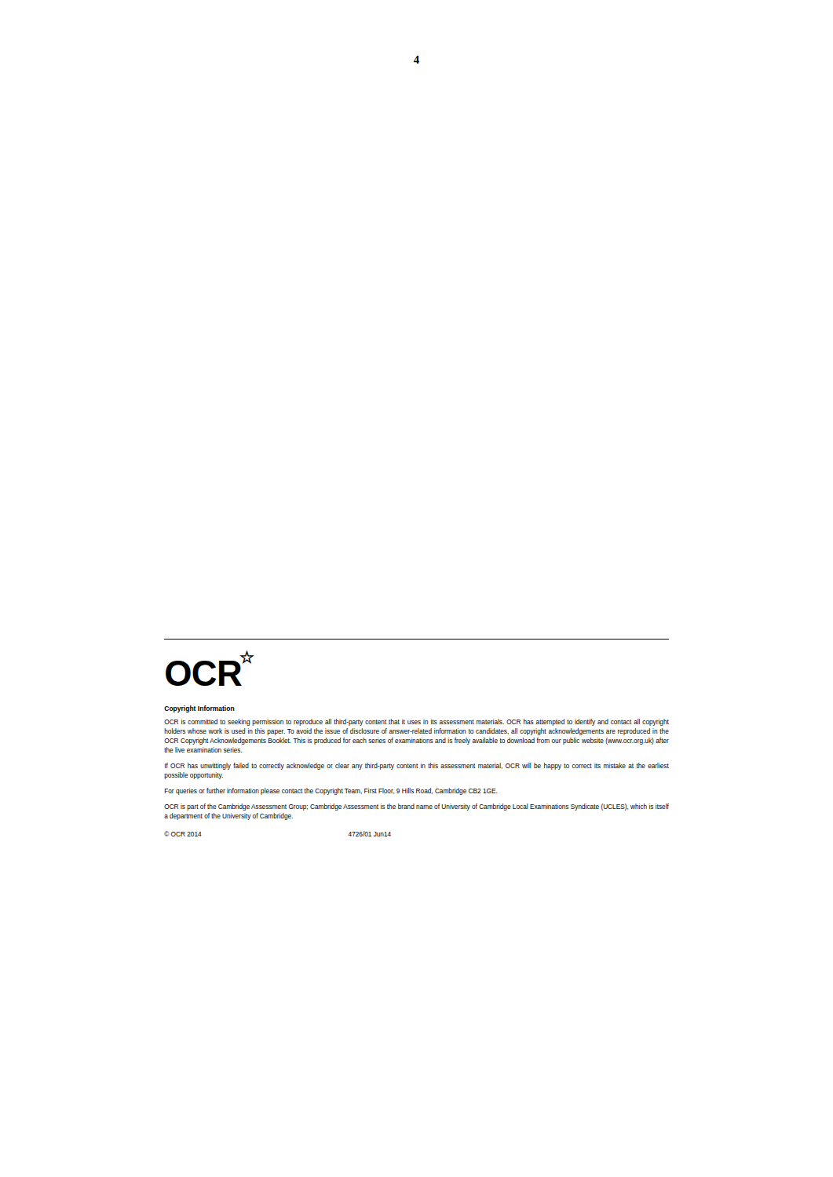4
OCR☆
Copyright Information
OCR is committed to seeking permission to reproduce all third-party content that it uses in its assessment materials. OCR has attempted to identify and contact all copyright holders whose work is used in this paper. To avoid the issue of disclosure of answer-related information to candidates, all copyright acknowledgements are reproduced in the OCR Copyright Acknowledgements Booklet. This is produced for each series of examinations and is freely available to download from our public website (www.ocr.org.uk) after the live examination series.
If OCR has unwittingly failed to correctly acknowledge or clear any third-party content in this assessment material, OCR will be happy to correct its mistake at the earliest possible opportunity.
For queries or further information please contact the Copyright Team, First Floor, 9 Hills Road, Cambridge CB2 1GE.
OCR is part of the Cambridge Assessment Group; Cambridge Assessment is the brand name of University of Cambridge Local Examinations Syndicate (UCLES), which is itself a department of the University of Cambridge.
© OCR 2014 4726/01 Jun14